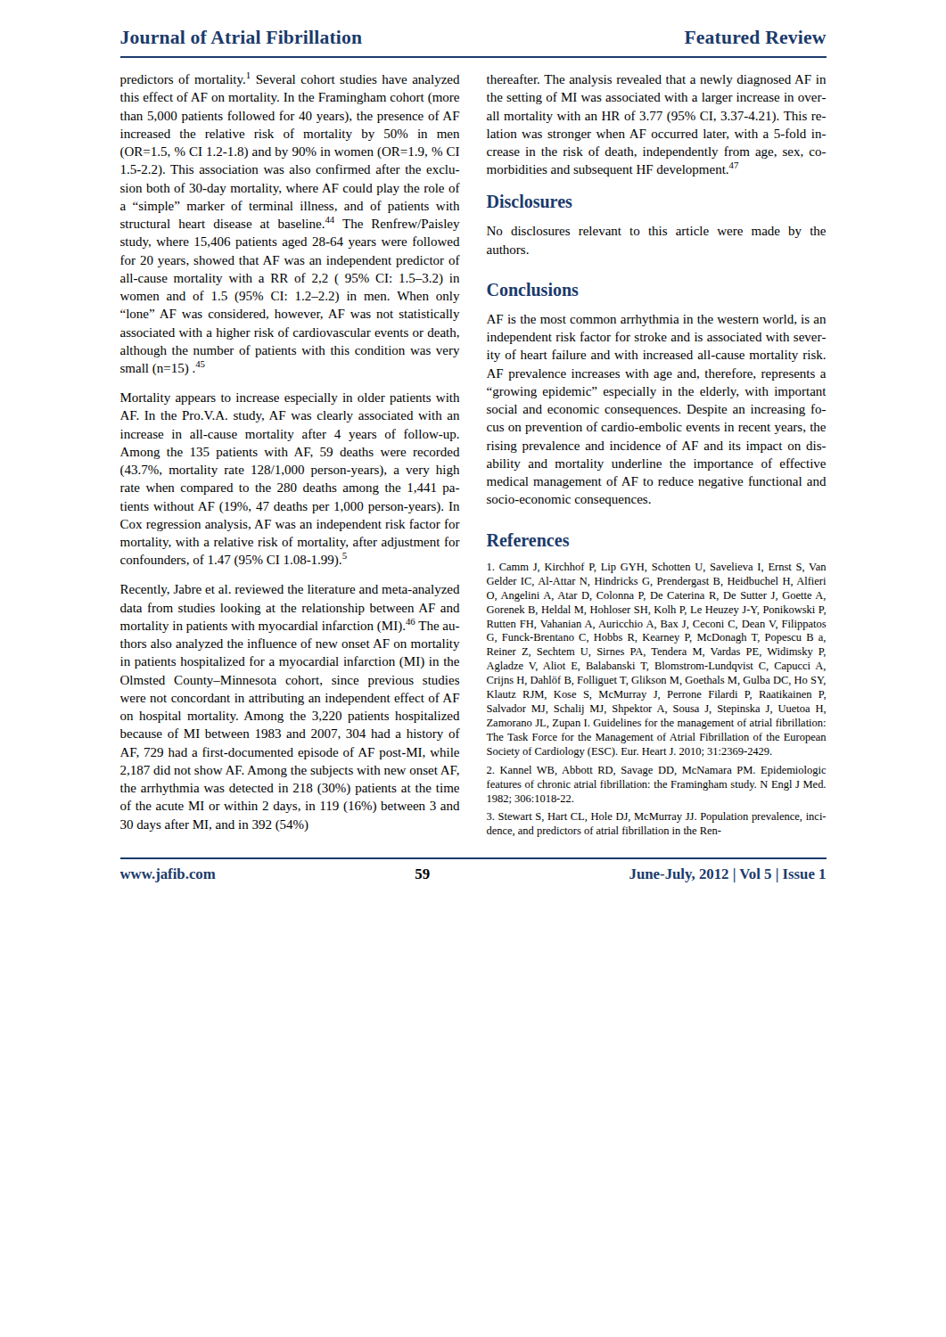Journal of Atrial Fibrillation
Featured Review
predictors of mortality.1 Several cohort studies have analyzed this effect of AF on mortality. In the Framingham cohort (more than 5,000 patients followed for 40 years), the presence of AF increased the relative risk of mortality by 50% in men (OR=1.5, % CI 1.2-1.8) and by 90% in women (OR=1.9, % CI 1.5-2.2). This association was also confirmed after the exclusion both of 30-day mortality, where AF could play the role of a “simple” marker of terminal illness, and of patients with structural heart disease at baseline.44 The Renfrew/Paisley study, where 15,406 patients aged 28-64 years were followed for 20 years, showed that AF was an independent predictor of all-cause mortality with a RR of 2,2 ( 95% CI: 1.5–3.2) in women and of 1.5 (95% CI: 1.2–2.2) in men. When only “lone” AF was considered, however, AF was not statistically associated with a higher risk of cardiovascular events or death, although the number of patients with this condition was very small (n=15) .45
Mortality appears to increase especially in older patients with AF. In the Pro.V.A. study, AF was clearly associated with an increase in all-cause mortality after 4 years of follow-up. Among the 135 patients with AF, 59 deaths were recorded (43.7%, mortality rate 128/1,000 person-years), a very high rate when compared to the 280 deaths among the 1,441 patients without AF (19%, 47 deaths per 1,000 person-years). In Cox regression analysis, AF was an independent risk factor for mortality, with a relative risk of mortality, after adjustment for confounders, of 1.47 (95% CI 1.08-1.99).5
Recently, Jabre et al. reviewed the literature and meta-analyzed data from studies looking at the relationship between AF and mortality in patients with myocardial infarction (MI).46 The authors also analyzed the influence of new onset AF on mortality in patients hospitalized for a myocardial infarction (MI) in the Olmsted County–Minnesota cohort, since previous studies were not concordant in attributing an independent effect of AF on hospital mortality. Among the 3,220 patients hospitalized because of MI between 1983 and 2007, 304 had a history of AF, 729 had a first-documented episode of AF post-MI, while 2,187 did not show AF. Among the subjects with new onset AF, the arrhythmia was detected in 218 (30%) patients at the time of the acute MI or within 2 days, in 119 (16%) between 3 and 30 days after MI, and in 392 (54%)
thereafter. The analysis revealed that a newly diagnosed AF in the setting of MI was associated with a larger increase in overall mortality with an HR of 3.77 (95% CI, 3.37-4.21). This relation was stronger when AF occurred later, with a 5-fold increase in the risk of death, independently from age, sex, co-morbidities and subsequent HF development.47
Disclosures
No disclosures relevant to this article were made by the authors.
Conclusions
AF is the most common arrhythmia in the western world, is an independent risk factor for stroke and is associated with severity of heart failure and with increased all-cause mortality risk. AF prevalence increases with age and, therefore, represents a “growing epidemic” especially in the elderly, with important social and economic consequences. Despite an increasing focus on prevention of cardio-embolic events in recent years, the rising prevalence and incidence of AF and its impact on disability and mortality underline the importance of effective medical management of AF to reduce negative functional and socio-economic consequences.
References
1. Camm J, Kirchhof P, Lip GYH, Schotten U, Savelieva I, Ernst S, Van Gelder IC, Al-Attar N, Hindricks G, Prendergast B, Heidbuchel H, Alfieri O, Angelini A, Atar D, Colonna P, De Caterina R, De Sutter J, Goette A, Gorenek B, Heldal M, Hohloser SH, Kolh P, Le Heuzey J-Y, Ponikowski P, Rutten FH, Vahanian A, Auricchio A, Bax J, Ceconi C, Dean V, Filippatos G, Funck-Brentano C, Hobbs R, Kearney P, McDonagh T, Popescu B a, Reiner Z, Sechtem U, Sirnes PA, Tendera M, Vardas PE, Widimsky P, Agladze V, Aliot E, Balabanski T, Blomstrom-Lundqvist C, Capucci A, Crijns H, Dahlöf B, Folliguet T, Glikson M, Goethals M, Gulba DC, Ho SY, Klautz RJM, Kose S, McMurray J, Perrone Filardi P, Raatikainen P, Salvador MJ, Schalij MJ, Shpektor A, Sousa J, Stepinska J, Uuetoa H, Zamorano JL, Zupan I. Guidelines for the management of atrial fibrillation: The Task Force for the Management of Atrial Fibrillation of the European Society of Cardiology (ESC). Eur. Heart J. 2010; 31:2369-2429.
2. Kannel WB, Abbott RD, Savage DD, McNamara PM. Epidemiologic features of chronic atrial fibrillation: the Framingham study. N Engl J Med. 1982; 306:1018-22.
3. Stewart S, Hart CL, Hole DJ, McMurray JJ. Population prevalence, incidence, and predictors of atrial fibrillation in the Ren-
www.jafib.com
59
June-July, 2012 | Vol 5 | Issue 1